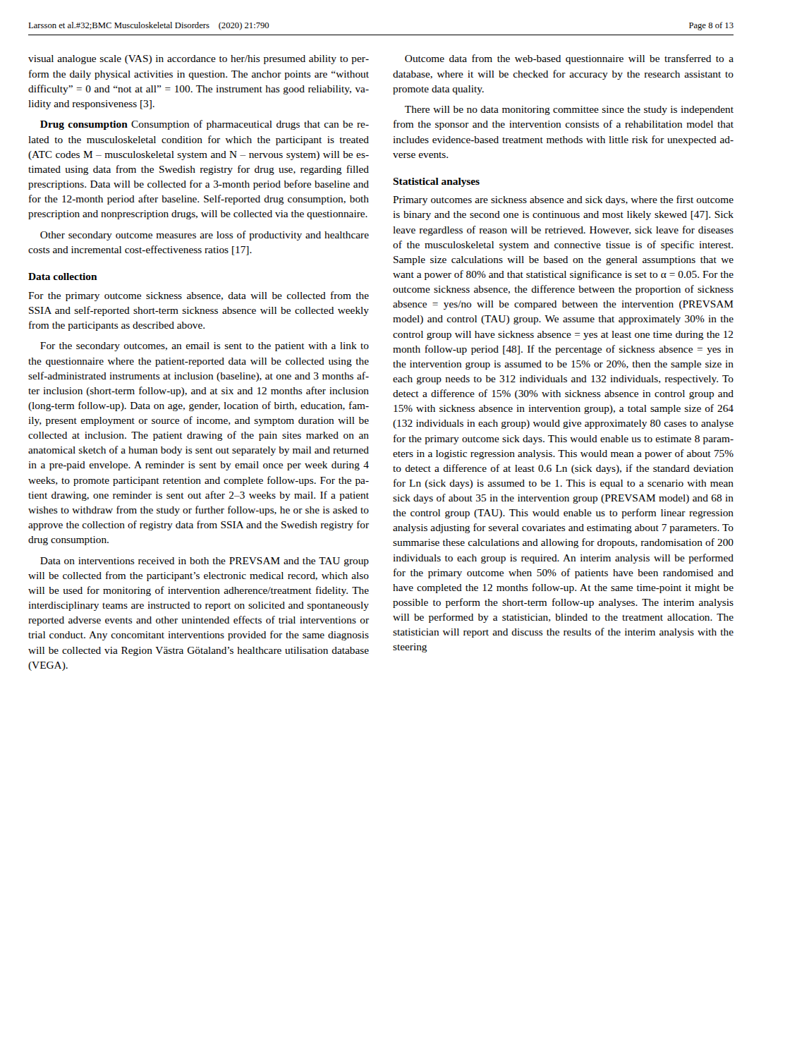Larsson et al.#32;BMC Musculoskeletal Disorders (2020) 21:790
Page 8 of 13
visual analogue scale (VAS) in accordance to her/his presumed ability to perform the daily physical activities in question. The anchor points are “without difficulty” = 0 and “not at all” = 100. The instrument has good reliability, validity and responsiveness [3].
Drug consumption Consumption of pharmaceutical drugs that can be related to the musculoskeletal condition for which the participant is treated (ATC codes M – musculoskeletal system and N – nervous system) will be estimated using data from the Swedish registry for drug use, regarding filled prescriptions. Data will be collected for a 3-month period before baseline and for the 12-month period after baseline. Self-reported drug consumption, both prescription and nonprescription drugs, will be collected via the questionnaire.
Other secondary outcome measures are loss of productivity and healthcare costs and incremental cost-effectiveness ratios [17].
Data collection
For the primary outcome sickness absence, data will be collected from the SSIA and self-reported short-term sickness absence will be collected weekly from the participants as described above.
For the secondary outcomes, an email is sent to the patient with a link to the questionnaire where the patient-reported data will be collected using the self-administrated instruments at inclusion (baseline), at one and 3 months after inclusion (short-term follow-up), and at six and 12 months after inclusion (long-term follow-up). Data on age, gender, location of birth, education, family, present employment or source of income, and symptom duration will be collected at inclusion. The patient drawing of the pain sites marked on an anatomical sketch of a human body is sent out separately by mail and returned in a pre-paid envelope. A reminder is sent by email once per week during 4 weeks, to promote participant retention and complete follow-ups. For the patient drawing, one reminder is sent out after 2–3 weeks by mail. If a patient wishes to withdraw from the study or further follow-ups, he or she is asked to approve the collection of registry data from SSIA and the Swedish registry for drug consumption.
Data on interventions received in both the PREVSAM and the TAU group will be collected from the participant’s electronic medical record, which also will be used for monitoring of intervention adherence/treatment fidelity. The interdisciplinary teams are instructed to report on solicited and spontaneously reported adverse events and other unintended effects of trial interventions or trial conduct. Any concomitant interventions provided for the same diagnosis will be collected via Region Västra Götaland’s healthcare utilisation database (VEGA).
Outcome data from the web-based questionnaire will be transferred to a database, where it will be checked for accuracy by the research assistant to promote data quality.
There will be no data monitoring committee since the study is independent from the sponsor and the intervention consists of a rehabilitation model that includes evidence-based treatment methods with little risk for unexpected adverse events.
Statistical analyses
Primary outcomes are sickness absence and sick days, where the first outcome is binary and the second one is continuous and most likely skewed [47]. Sick leave regardless of reason will be retrieved. However, sick leave for diseases of the musculoskeletal system and connective tissue is of specific interest. Sample size calculations will be based on the general assumptions that we want a power of 80% and that statistical significance is set to α = 0.05. For the outcome sickness absence, the difference between the proportion of sickness absence = yes/no will be compared between the intervention (PREVSAM model) and control (TAU) group. We assume that approximately 30% in the control group will have sickness absence = yes at least one time during the 12 month follow-up period [48]. If the percentage of sickness absence = yes in the intervention group is assumed to be 15% or 20%, then the sample size in each group needs to be 312 individuals and 132 individuals, respectively. To detect a difference of 15% (30% with sickness absence in control group and 15% with sickness absence in intervention group), a total sample size of 264 (132 individuals in each group) would give approximately 80 cases to analyse for the primary outcome sick days. This would enable us to estimate 8 parameters in a logistic regression analysis. This would mean a power of about 75% to detect a difference of at least 0.6 Ln (sick days), if the standard deviation for Ln (sick days) is assumed to be 1. This is equal to a scenario with mean sick days of about 35 in the intervention group (PREVSAM model) and 68 in the control group (TAU). This would enable us to perform linear regression analysis adjusting for several covariates and estimating about 7 parameters. To summarise these calculations and allowing for dropouts, randomisation of 200 individuals to each group is required. An interim analysis will be performed for the primary outcome when 50% of patients have been randomised and have completed the 12 months follow-up. At the same time-point it might be possible to perform the short-term follow-up analyses. The interim analysis will be performed by a statistician, blinded to the treatment allocation. The statistician will report and discuss the results of the interim analysis with the steering